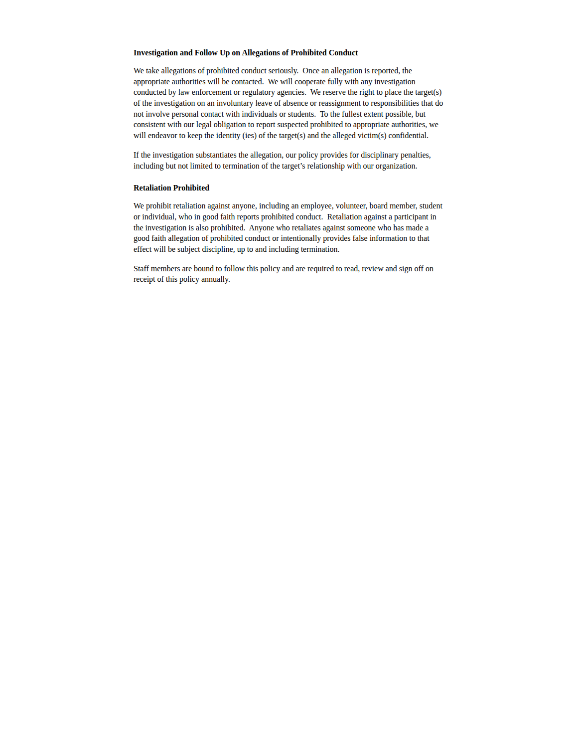Investigation and Follow Up on Allegations of Prohibited Conduct
We take allegations of prohibited conduct seriously. Once an allegation is reported, the appropriate authorities will be contacted. We will cooperate fully with any investigation conducted by law enforcement or regulatory agencies. We reserve the right to place the target(s) of the investigation on an involuntary leave of absence or reassignment to responsibilities that do not involve personal contact with individuals or students. To the fullest extent possible, but consistent with our legal obligation to report suspected prohibited to appropriate authorities, we will endeavor to keep the identity (ies) of the target(s) and the alleged victim(s) confidential.
If the investigation substantiates the allegation, our policy provides for disciplinary penalties, including but not limited to termination of the target’s relationship with our organization.
Retaliation Prohibited
We prohibit retaliation against anyone, including an employee, volunteer, board member, student or individual, who in good faith reports prohibited conduct. Retaliation against a participant in the investigation is also prohibited. Anyone who retaliates against someone who has made a good faith allegation of prohibited conduct or intentionally provides false information to that effect will be subject discipline, up to and including termination.
Staff members are bound to follow this policy and are required to read, review and sign off on receipt of this policy annually.